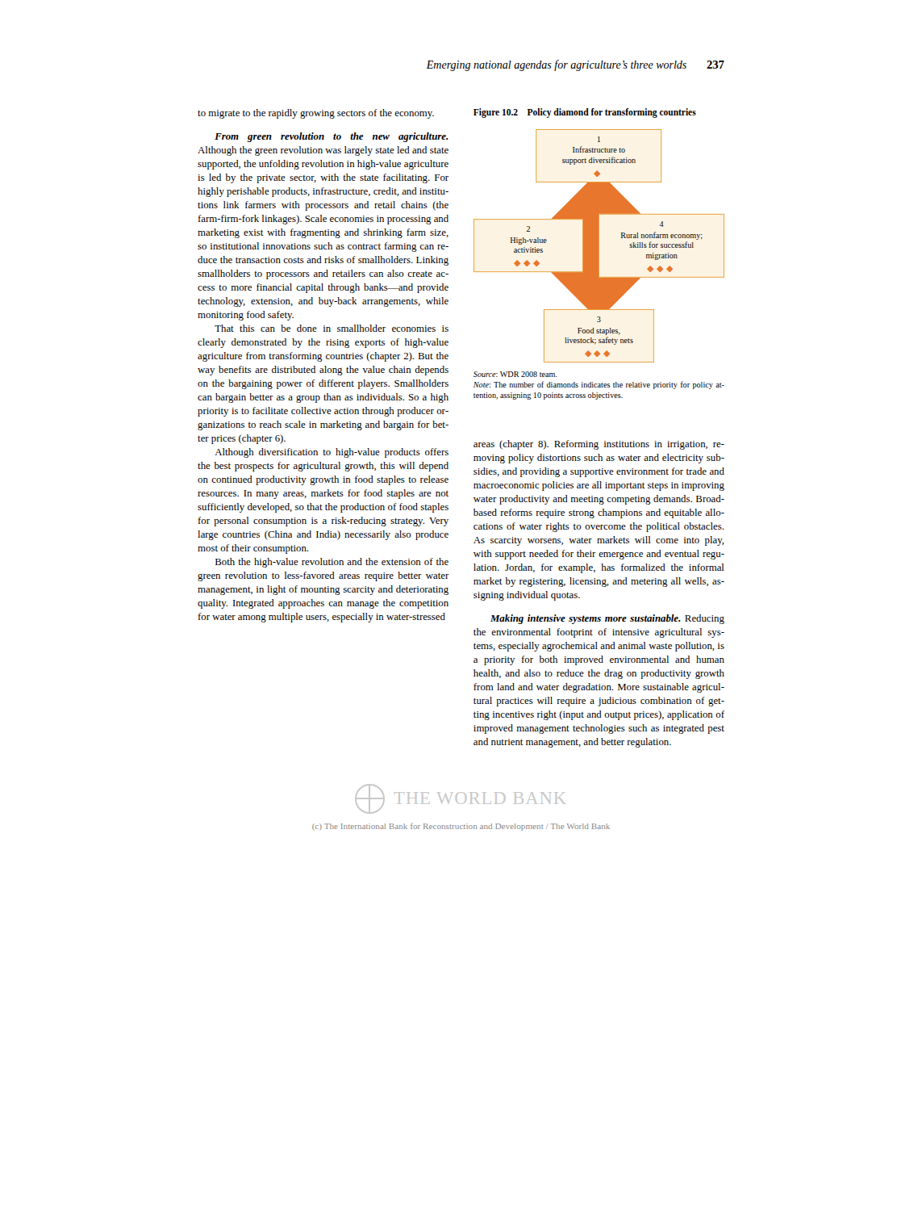Emerging national agendas for agriculture’s three worlds 237
to migrate to the rapidly growing sectors of the economy.
From green revolution to the new agriculture. Although the green revolution was largely state led and state supported, the unfolding revolution in high-value agriculture is led by the private sector, with the state facilitating. For highly perishable products, infrastructure, credit, and institutions link farmers with processors and retail chains (the farm-firm-fork linkages). Scale economies in processing and marketing exist with fragmenting and shrinking farm size, so institutional innovations such as contract farming can reduce the transaction costs and risks of smallholders. Linking smallholders to processors and retailers can also create access to more financial capital through banks—and provide technology, extension, and buy-back arrangements, while monitoring food safety.
That this can be done in smallholder economies is clearly demonstrated by the rising exports of high-value agriculture from transforming countries (chapter 2). But the way benefits are distributed along the value chain depends on the bargaining power of different players. Smallholders can bargain better as a group than as individuals. So a high priority is to facilitate collective action through producer organizations to reach scale in marketing and bargain for better prices (chapter 6).
Although diversification to high-value products offers the best prospects for agricultural growth, this will depend on continued productivity growth in food staples to release resources. In many areas, markets for food staples are not sufficiently developed, so that the production of food staples for personal consumption is a risk-reducing strategy. Very large countries (China and India) necessarily also produce most of their consumption.
Both the high-value revolution and the extension of the green revolution to less-favored areas require better water management, in light of mounting scarcity and deteriorating quality. Integrated approaches can manage the competition for water among multiple users, especially in water-stressed
Figure 10.2 Policy diamond for transforming countries
1 Infrastructure to
support diversification
◆
2 High-value
activities
◆◆◆
4 Rural nonfarm economy;
skills for successful
migration
◆◆◆
3 Food staples,
livestock; safety nets
◆◆◆
Source: WDR 2008 team.
Note: The number of diamonds indicates the relative priority for policy attention, assigning 10 points across objectives.
areas (chapter 8). Reforming institutions in irrigation, removing policy distortions such as water and electricity subsidies, and providing a supportive environment for trade and macroeconomic policies are all important steps in improving water productivity and meeting competing demands. Broad-based reforms require strong champions and equitable allocations of water rights to overcome the political obstacles. As scarcity worsens, water markets will come into play, with support needed for their emergence and eventual regulation. Jordan, for example, has formalized the informal market by registering, licensing, and metering all wells, assigning individual quotas.
Making intensive systems more sustainable. Reducing the environmental footprint of intensive agricultural systems, especially agrochemical and animal waste pollution, is a priority for both improved environmental and human health, and also to reduce the drag on productivity growth from land and water degradation. More sustainable agricultural practices will require a judicious combination of getting incentives right (input and output prices), application of improved management technologies such as integrated pest and nutrient management, and better regulation.
THE WORLD BANK
(c) The International Bank for Reconstruction and Development / The World Bank